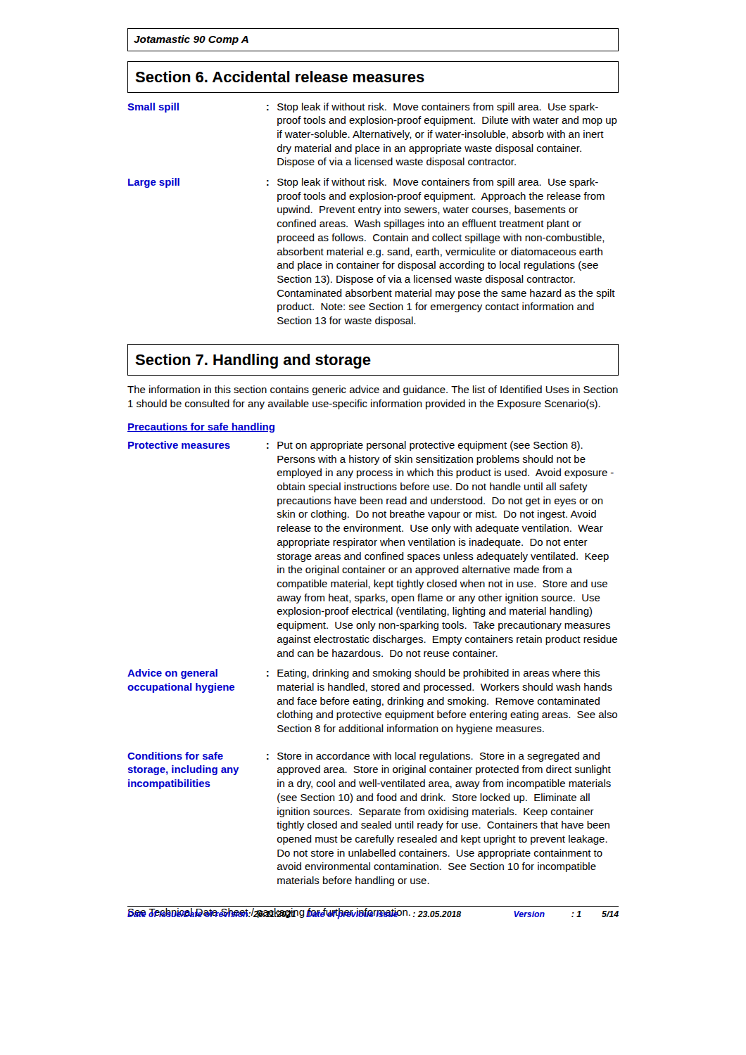Jotamastic 90 Comp A
Section 6. Accidental release measures
| Small spill | : | Stop leak if without risk. Move containers from spill area. Use spark-proof tools and explosion-proof equipment. Dilute with water and mop up if water-soluble. Alternatively, or if water-insoluble, absorb with an inert dry material and place in an appropriate waste disposal container. Dispose of via a licensed waste disposal contractor. |
| Large spill | : | Stop leak if without risk. Move containers from spill area. Use spark-proof tools and explosion-proof equipment. Approach the release from upwind. Prevent entry into sewers, water courses, basements or confined areas. Wash spillages into an effluent treatment plant or proceed as follows. Contain and collect spillage with non-combustible, absorbent material e.g. sand, earth, vermiculite or diatomaceous earth and place in container for disposal according to local regulations (see Section 13). Dispose of via a licensed waste disposal contractor. Contaminated absorbent material may pose the same hazard as the spilt product. Note: see Section 1 for emergency contact information and Section 13 for waste disposal. |
Section 7. Handling and storage
The information in this section contains generic advice and guidance. The list of Identified Uses in Section 1 should be consulted for any available use-specific information provided in the Exposure Scenario(s).
Precautions for safe handling
| Protective measures | : | Put on appropriate personal protective equipment (see Section 8). Persons with a history of skin sensitization problems should not be employed in any process in which this product is used. Avoid exposure - obtain special instructions before use. Do not handle until all safety precautions have been read and understood. Do not get in eyes or on skin or clothing. Do not breathe vapour or mist. Do not ingest. Avoid release to the environment. Use only with adequate ventilation. Wear appropriate respirator when ventilation is inadequate. Do not enter storage areas and confined spaces unless adequately ventilated. Keep in the original container or an approved alternative made from a compatible material, kept tightly closed when not in use. Store and use away from heat, sparks, open flame or any other ignition source. Use explosion-proof electrical (ventilating, lighting and material handling) equipment. Use only non-sparking tools. Take precautionary measures against electrostatic discharges. Empty containers retain product residue and can be hazardous. Do not reuse container. |
| Advice on general occupational hygiene | : | Eating, drinking and smoking should be prohibited in areas where this material is handled, stored and processed. Workers should wash hands and face before eating, drinking and smoking. Remove contaminated clothing and protective equipment before entering eating areas. See also Section 8 for additional information on hygiene measures. |
| Conditions for safe storage, including any incompatibilities | : | Store in accordance with local regulations. Store in a segregated and approved area. Store in original container protected from direct sunlight in a dry, cool and well-ventilated area, away from incompatible materials (see Section 10) and food and drink. Store locked up. Eliminate all ignition sources. Separate from oxidising materials. Keep container tightly closed and sealed until ready for use. Containers that have been opened must be carefully resealed and kept upright to prevent leakage. Do not store in unlabelled containers. Use appropriate containment to avoid environmental contamination. See Section 10 for incompatible materials before handling or use. |
See Technical Data Sheet / packaging for further information.
| Date of issue/Date of revision | : 26.11.2021 | Date of previous issue | : 23.05.2018 | Version | : 1 | 5/14 |